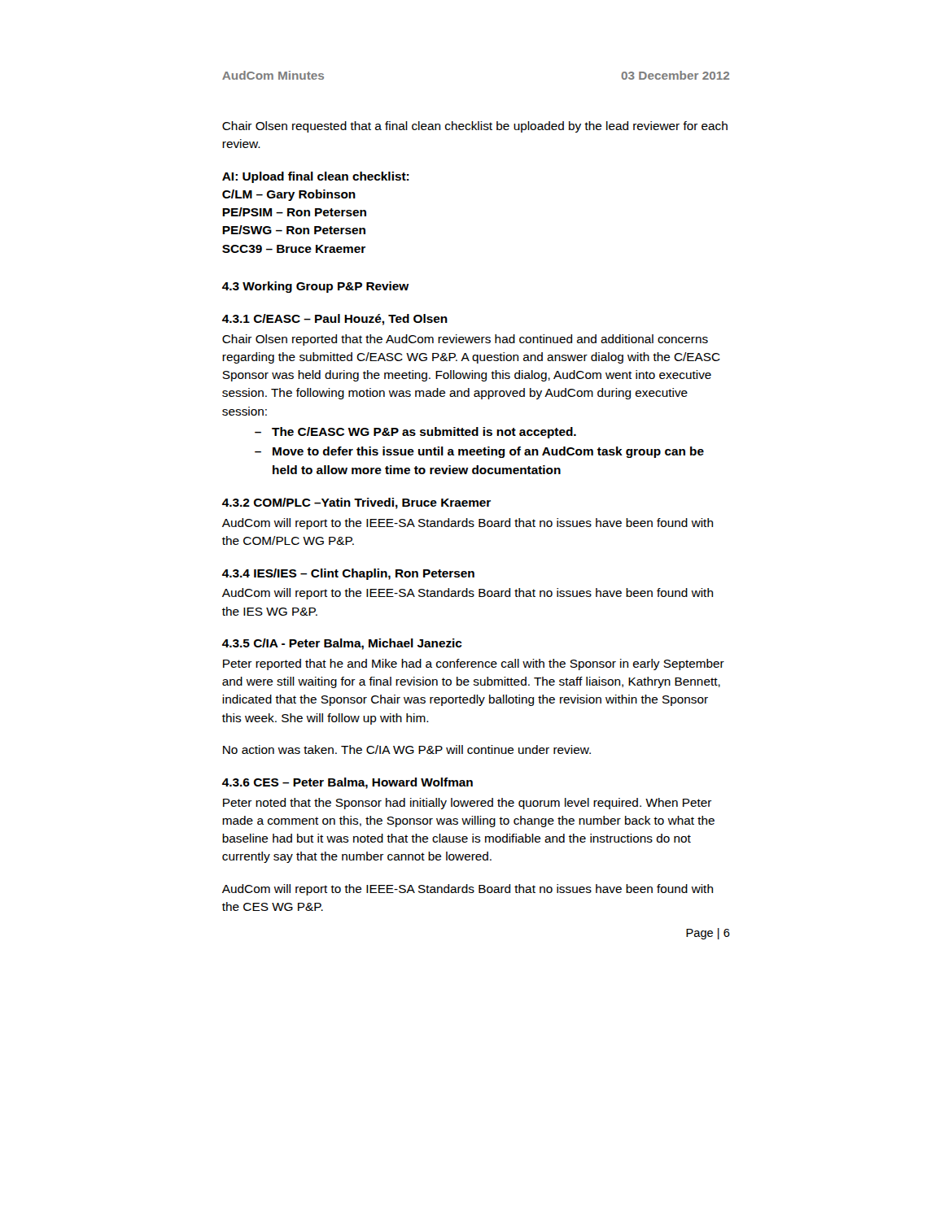AudCom Minutes 03 December 2012
Chair Olsen requested that a final clean checklist be uploaded by the lead reviewer for each review.
AI: Upload final clean checklist:
C/LM – Gary Robinson
PE/PSIM – Ron Petersen
PE/SWG – Ron Petersen
SCC39 – Bruce Kraemer
4.3 Working Group P&P Review
4.3.1 C/EASC – Paul Houzé, Ted Olsen
Chair Olsen reported that the AudCom reviewers had continued and additional concerns regarding the submitted C/EASC WG P&P. A question and answer dialog with the C/EASC Sponsor was held during the meeting. Following this dialog, AudCom went into executive session. The following motion was made and approved by AudCom during executive session:
The C/EASC WG P&P as submitted is not accepted.
Move to defer this issue until a meeting of an AudCom task group can be held to allow more time to review documentation
4.3.2 COM/PLC –Yatin Trivedi, Bruce Kraemer
AudCom will report to the IEEE-SA Standards Board that no issues have been found with the COM/PLC WG P&P.
4.3.4 IES/IES – Clint Chaplin, Ron Petersen
AudCom will report to the IEEE-SA Standards Board that no issues have been found with the IES WG P&P.
4.3.5 C/IA - Peter Balma, Michael Janezic
Peter reported that he and Mike had a conference call with the Sponsor in early September and were still waiting for a final revision to be submitted. The staff liaison, Kathryn Bennett, indicated that the Sponsor Chair was reportedly balloting the revision within the Sponsor this week. She will follow up with him.
No action was taken. The C/IA WG P&P will continue under review.
4.3.6 CES – Peter Balma, Howard Wolfman
Peter noted that the Sponsor had initially lowered the quorum level required. When Peter made a comment on this, the Sponsor was willing to change the number back to what the baseline had but it was noted that the clause is modifiable and the instructions do not currently say that the number cannot be lowered.
AudCom will report to the IEEE-SA Standards Board that no issues have been found with the CES WG P&P.
Page | 6